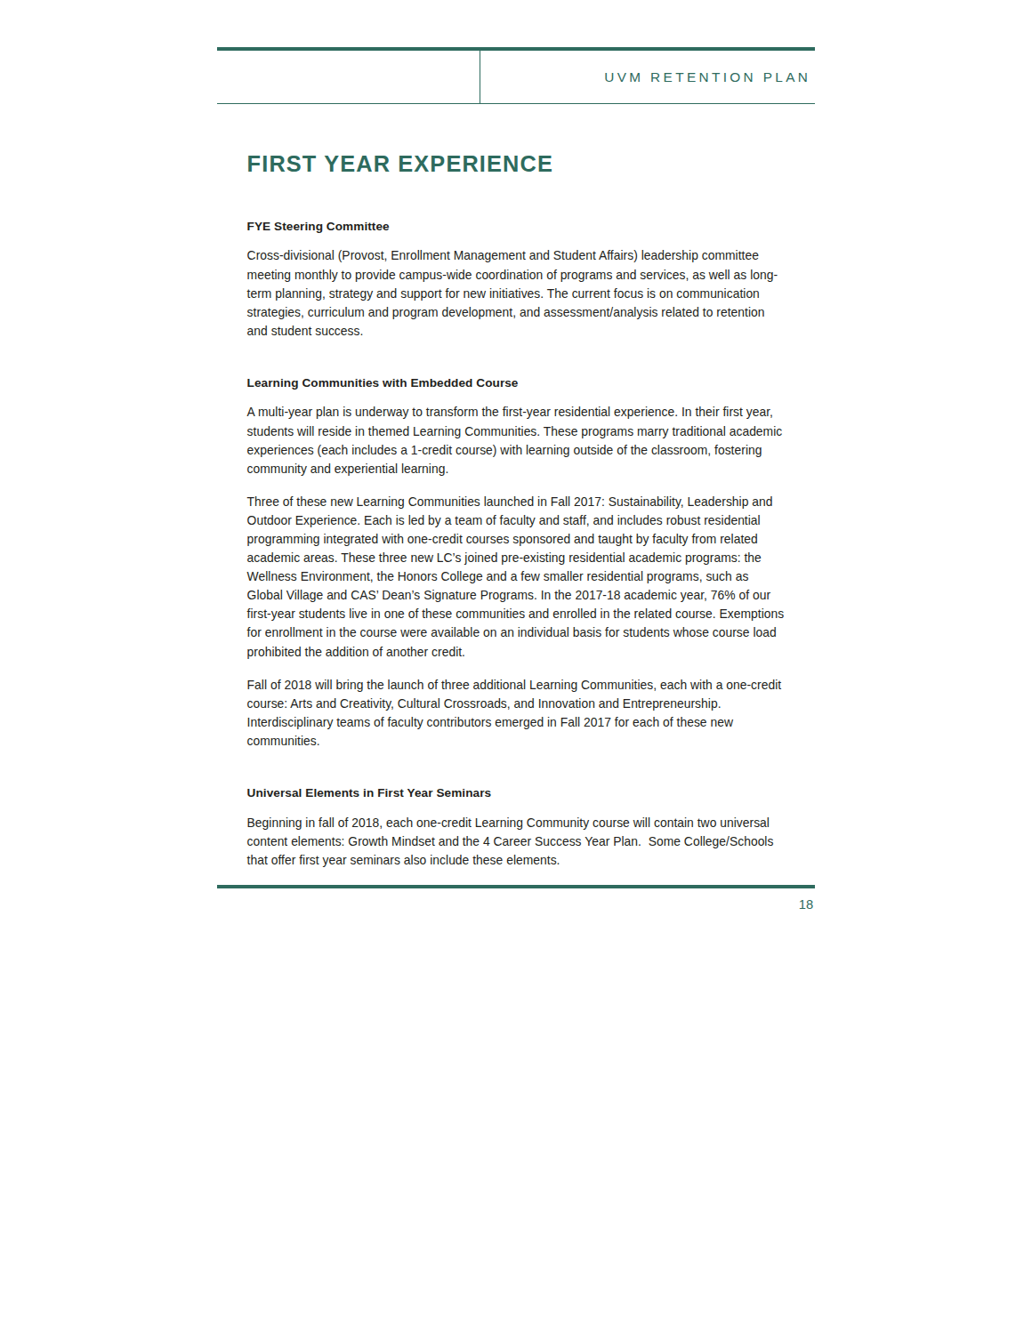UVM Retention Plan
First Year Experience
FYE Steering Committee
Cross-divisional (Provost, Enrollment Management and Student Affairs) leadership committee meeting monthly to provide campus-wide coordination of programs and services, as well as long-term planning, strategy and support for new initiatives. The current focus is on communication strategies, curriculum and program development, and assessment/analysis related to retention and student success.
Learning Communities with Embedded Course
A multi-year plan is underway to transform the first-year residential experience. In their first year, students will reside in themed Learning Communities. These programs marry traditional academic experiences (each includes a 1-credit course) with learning outside of the classroom, fostering community and experiential learning.
Three of these new Learning Communities launched in Fall 2017: Sustainability, Leadership and Outdoor Experience. Each is led by a team of faculty and staff, and includes robust residential programming integrated with one-credit courses sponsored and taught by faculty from related academic areas. These three new LC’s joined pre-existing residential academic programs: the Wellness Environment, the Honors College and a few smaller residential programs, such as Global Village and CAS’ Dean’s Signature Programs. In the 2017-18 academic year, 76% of our first-year students live in one of these communities and enrolled in the related course. Exemptions for enrollment in the course were available on an individual basis for students whose course load prohibited the addition of another credit.
Fall of 2018 will bring the launch of three additional Learning Communities, each with a one-credit course: Arts and Creativity, Cultural Crossroads, and Innovation and Entrepreneurship. Interdisciplinary teams of faculty contributors emerged in Fall 2017 for each of these new communities.
Universal Elements in First Year Seminars
Beginning in fall of 2018, each one-credit Learning Community course will contain two universal content elements: Growth Mindset and the 4 Career Success Year Plan. Some College/Schools that offer first year seminars also include these elements.
18